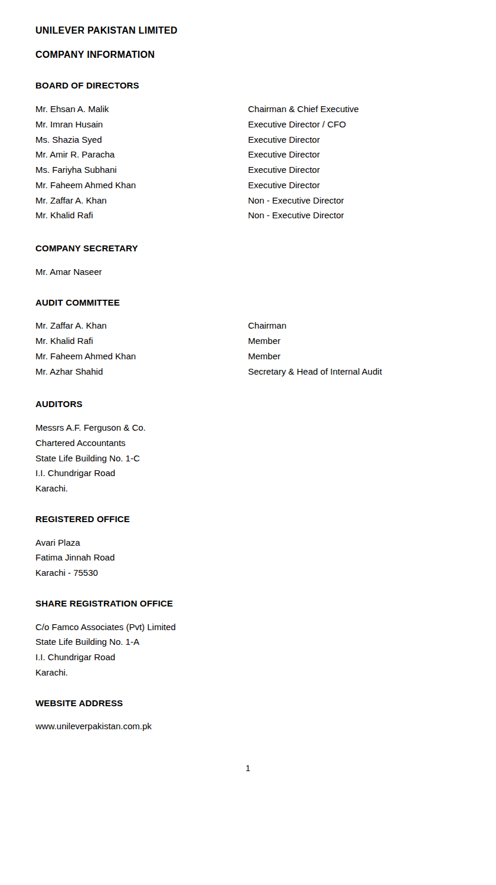UNILEVER PAKISTAN LIMITED
COMPANY INFORMATION
BOARD OF DIRECTORS
| Mr. Ehsan A. Malik | Chairman & Chief Executive |
| Mr. Imran Husain | Executive Director / CFO |
| Ms. Shazia Syed | Executive Director |
| Mr. Amir R. Paracha | Executive Director |
| Ms. Fariyha Subhani | Executive Director |
| Mr. Faheem Ahmed Khan | Executive Director |
| Mr. Zaffar A. Khan | Non - Executive Director |
| Mr. Khalid Rafi | Non - Executive Director |
COMPANY SECRETARY
Mr. Amar Naseer
AUDIT COMMITTEE
| Mr. Zaffar A. Khan | Chairman |
| Mr. Khalid Rafi | Member |
| Mr. Faheem Ahmed Khan | Member |
| Mr. Azhar Shahid | Secretary & Head of Internal Audit |
AUDITORS
Messrs A.F. Ferguson & Co.
Chartered Accountants
State Life Building No. 1-C
I.I. Chundrigar Road
Karachi.
REGISTERED OFFICE
Avari Plaza
Fatima Jinnah Road
Karachi - 75530
SHARE REGISTRATION OFFICE
C/o Famco Associates (Pvt) Limited
State Life Building No. 1-A
I.I. Chundrigar Road
Karachi.
WEBSITE ADDRESS
www.unileverpakistan.com.pk
1